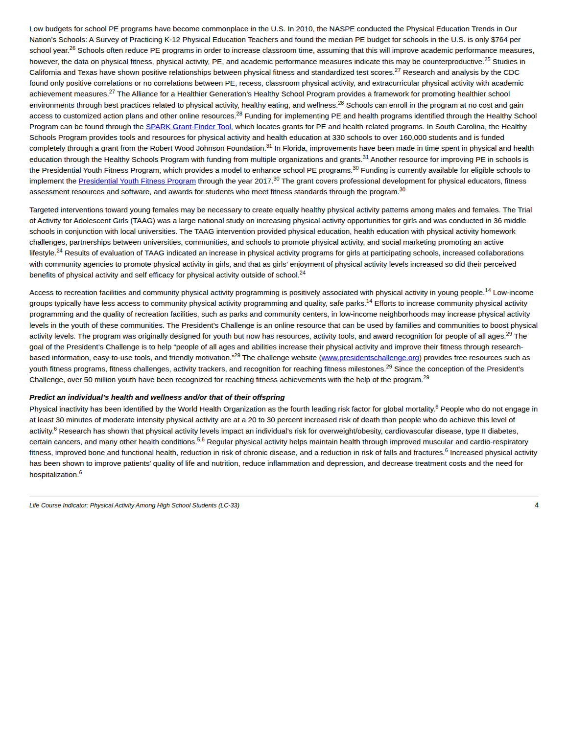Low budgets for school PE programs have become commonplace in the U.S. In 2010, the NASPE conducted the Physical Education Trends in Our Nation’s Schools: A Survey of Practicing K-12 Physical Education Teachers and found the median PE budget for schools in the U.S. is only $764 per school year.26 Schools often reduce PE programs in order to increase classroom time, assuming that this will improve academic performance measures, however, the data on physical fitness, physical activity, PE, and academic performance measures indicate this may be counterproductive.25 Studies in California and Texas have shown positive relationships between physical fitness and standardized test scores.27 Research and analysis by the CDC found only positive correlations or no correlations between PE, recess, classroom physical activity, and extracurricular physical activity with academic achievement measures.27 The Alliance for a Healthier Generation’s Healthy School Program provides a framework for promoting healthier school environments through best practices related to physical activity, healthy eating, and wellness.28 Schools can enroll in the program at no cost and gain access to customized action plans and other online resources.28 Funding for implementing PE and health programs identified through the Healthy School Program can be found through the SPARK Grant-Finder Tool, which locates grants for PE and health-related programs. In South Carolina, the Healthy Schools Program provides tools and resources for physical activity and health education at 330 schools to over 160,000 students and is funded completely through a grant from the Robert Wood Johnson Foundation.31 In Florida, improvements have been made in time spent in physical and health education through the Healthy Schools Program with funding from multiple organizations and grants.31 Another resource for improving PE in schools is the Presidential Youth Fitness Program, which provides a model to enhance school PE programs.30 Funding is currently available for eligible schools to implement the Presidential Youth Fitness Program through the year 2017.30 The grant covers professional development for physical educators, fitness assessment resources and software, and awards for students who meet fitness standards through the program.30
Targeted interventions toward young females may be necessary to create equally healthy physical activity patterns among males and females. The Trial of Activity for Adolescent Girls (TAAG) was a large national study on increasing physical activity opportunities for girls and was conducted in 36 middle schools in conjunction with local universities. The TAAG intervention provided physical education, health education with physical activity homework challenges, partnerships between universities, communities, and schools to promote physical activity, and social marketing promoting an active lifestyle.24 Results of evaluation of TAAG indicated an increase in physical activity programs for girls at participating schools, increased collaborations with community agencies to promote physical activity in girls, and that as girls’ enjoyment of physical activity levels increased so did their perceived benefits of physical activity and self efficacy for physical activity outside of school.24
Access to recreation facilities and community physical activity programming is positively associated with physical activity in young people.14 Low-income groups typically have less access to community physical activity programming and quality, safe parks.14 Efforts to increase community physical activity programming and the quality of recreation facilities, such as parks and community centers, in low-income neighborhoods may increase physical activity levels in the youth of these communities. The President’s Challenge is an online resource that can be used by families and communities to boost physical activity levels. The program was originally designed for youth but now has resources, activity tools, and award recognition for people of all ages.29 The goal of the President’s Challenge is to help “people of all ages and abilities increase their physical activity and improve their fitness through research-based information, easy-to-use tools, and friendly motivation.”29 The challenge website (www.presidentschallenge.org) provides free resources such as youth fitness programs, fitness challenges, activity trackers, and recognition for reaching fitness milestones.29 Since the conception of the President’s Challenge, over 50 million youth have been recognized for reaching fitness achievements with the help of the program.29
Predict an individual’s health and wellness and/or that of their offspring
Physical inactivity has been identified by the World Health Organization as the fourth leading risk factor for global mortality.6 People who do not engage in at least 30 minutes of moderate intensity physical activity are at a 20 to 30 percent increased risk of death than people who do achieve this level of activity.6 Research has shown that physical activity levels impact an individual’s risk for overweight/obesity, cardiovascular disease, type II diabetes, certain cancers, and many other health conditions.5,6 Regular physical activity helps maintain health through improved muscular and cardio-respiratory fitness, improved bone and functional health, reduction in risk of chronic disease, and a reduction in risk of falls and fractures.6 Increased physical activity has been shown to improve patients' quality of life and nutrition, reduce inflammation and depression, and decrease treatment costs and the need for hospitalization.6
Life Course Indicator: Physical Activity Among High School Students (LC-33) 4